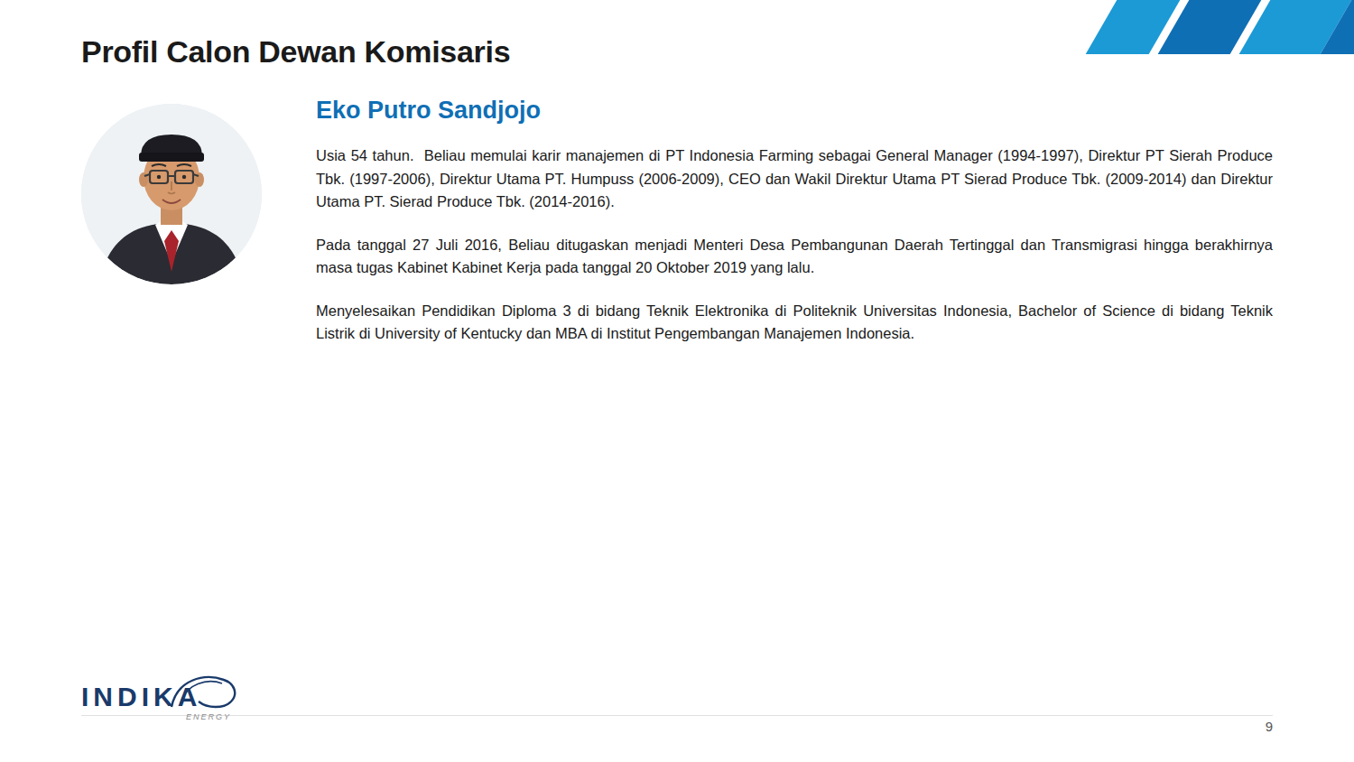Profil Calon Dewan Komisaris
Eko Putro Sandjojo
Usia 54 tahun. Beliau memulai karir manajemen di PT Indonesia Farming sebagai General Manager (1994-1997), Direktur PT Sierah Produce Tbk. (1997-2006), Direktur Utama PT. Humpuss (2006-2009), CEO dan Wakil Direktur Utama PT Sierad Produce Tbk. (2009-2014) dan Direktur Utama PT. Sierad Produce Tbk. (2014-2016).
Pada tanggal 27 Juli 2016, Beliau ditugaskan menjadi Menteri Desa Pembangunan Daerah Tertinggal dan Transmigrasi hingga berakhirnya masa tugas Kabinet Kabinet Kerja pada tanggal 20 Oktober 2019 yang lalu.
Menyelesaikan Pendidikan Diploma 3 di bidang Teknik Elektronika di Politeknik Universitas Indonesia, Bachelor of Science di bidang Teknik Listrik di University of Kentucky dan MBA di Institut Pengembangan Manajemen Indonesia.
INDIKA
ENERGY
9